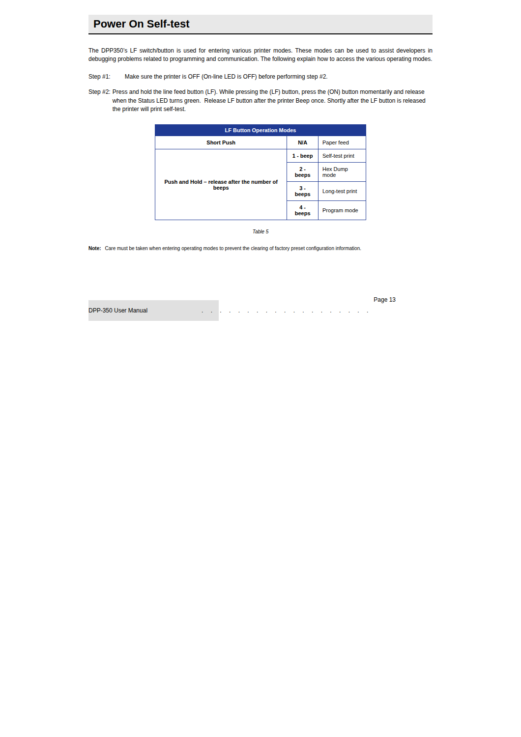Power On Self-test
The DPP350’s LF switch/button is used for entering various printer modes. These modes can be used to assist developers in debugging problems related to programming and communication. The following explain how to access the various operating modes.
Step #1: Make sure the printer is OFF (On-line LED is OFF) before performing step #2.
Step #2: Press and hold the line feed button (LF). While pressing the (LF) button, press the (ON) button momentarily and release when the Status LED turns green. Release LF button after the printer Beep once. Shortly after the LF button is released the printer will print self-test.
| LF Button Operation Modes |
| --- |
| Short Push | N/A | Paper feed |
| Push and Hold – release after the number of beeps | 1 - beep | Self-test print |
| 2 - beeps | Hex Dump mode |
| 3 - beeps | Long-test print |
| 4 - beeps | Program mode |
Table 5
Note: Care must be taken when entering operating modes to prevent the clearing of factory preset configuration information.
DPP-350 User Manual
Page 13
. . . . . . . . . . . . . . . . . . .